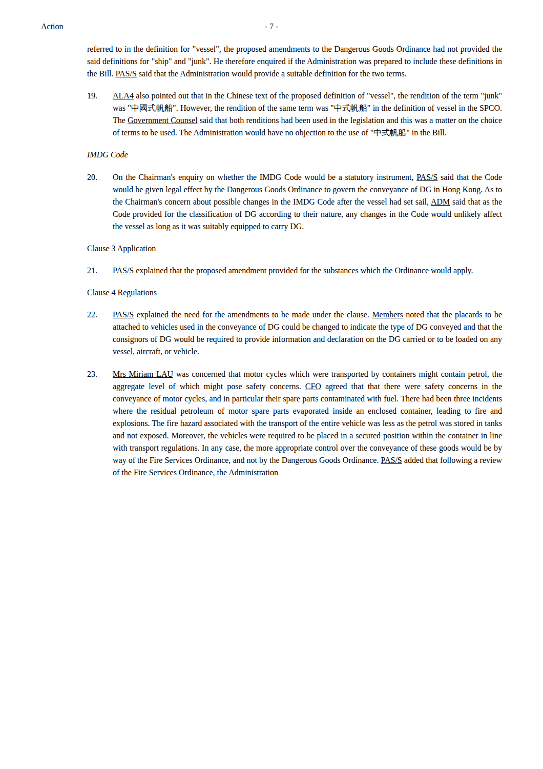Action
- 7 -
referred to in the definition for "vessel", the proposed amendments to the Dangerous Goods Ordinance had not provided the said definitions for "ship" and "junk". He therefore enquired if the Administration was prepared to include these definitions in the Bill. PAS/S said that the Administration would provide a suitable definition for the two terms.
19.
ALA4 also pointed out that in the Chinese text of the proposed definition of "vessel", the rendition of the term "junk" was "中國式帆船". However, the rendition of the same term was "中式帆船" in the definition of vessel in the SPCO. The Government Counsel said that both renditions had been used in the legislation and this was a matter on the choice of terms to be used. The Administration would have no objection to the use of "中式帆船" in the Bill.
IMDG Code
20.
On the Chairman's enquiry on whether the IMDG Code would be a statutory instrument, PAS/S said that the Code would be given legal effect by the Dangerous Goods Ordinance to govern the conveyance of DG in Hong Kong. As to the Chairman's concern about possible changes in the IMDG Code after the vessel had set sail, ADM said that as the Code provided for the classification of DG according to their nature, any changes in the Code would unlikely affect the vessel as long as it was suitably equipped to carry DG.
Clause 3 Application
21.
PAS/S explained that the proposed amendment provided for the substances which the Ordinance would apply.
Clause 4 Regulations
22.
PAS/S explained the need for the amendments to be made under the clause. Members noted that the placards to be attached to vehicles used in the conveyance of DG could be changed to indicate the type of DG conveyed and that the consignors of DG would be required to provide information and declaration on the DG carried or to be loaded on any vessel, aircraft, or vehicle.
23.
Mrs Miriam LAU was concerned that motor cycles which were transported by containers might contain petrol, the aggregate level of which might pose safety concerns. CFO agreed that that there were safety concerns in the conveyance of motor cycles, and in particular their spare parts contaminated with fuel. There had been three incidents where the residual petroleum of motor spare parts evaporated inside an enclosed container, leading to fire and explosions. The fire hazard associated with the transport of the entire vehicle was less as the petrol was stored in tanks and not exposed. Moreover, the vehicles were required to be placed in a secured position within the container in line with transport regulations. In any case, the more appropriate control over the conveyance of these goods would be by way of the Fire Services Ordinance, and not by the Dangerous Goods Ordinance. PAS/S added that following a review of the Fire Services Ordinance, the Administration